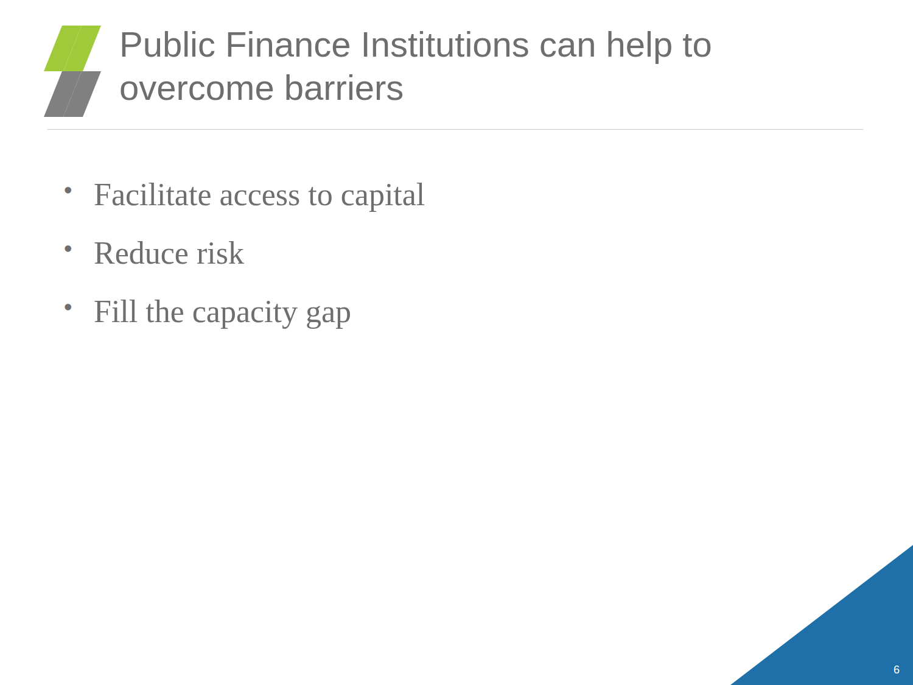Public Finance Institutions can help to overcome barriers
Facilitate access to capital
Reduce risk
Fill the capacity gap
6